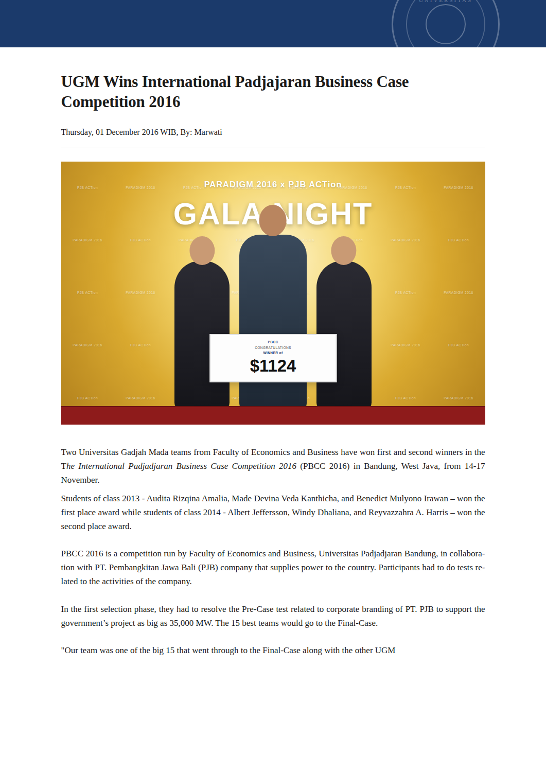Universitas
UGM Wins International Padjajaran Business Case Competition 2016
Thursday, 01 December 2016 WIB, By: Marwati
PJB ACTion PARADIGM 2016 PJB ACTion PARADIGM 2016 PJB ACTion PARADIGM 2016 PJB ACTion PARADIGM 2016 PARADIGM 2016 PJB ACTion PARADIGM 2016 PJB ACTion PARADIGM 2016 PJB ACTion PARADIGM 2016 PJB ACTion PJB ACTion PARADIGM 2016 PJB ACTion PARADIGM 2016 PJB ACTion PARADIGM 2016 PJB ACTion PARADIGM 2016 PARADIGM 2016 PJB ACTion PARADIGM 2016 PJB ACTion PARADIGM 2016 PJB ACTion PARADIGM 2016 PJB ACTion PJB ACTion PARADIGM 2016 PJB ACTion PARADIGM 2016 PJB ACTion PARADIGM 2016 PJB ACTion PARADIGM 2016
PARADIGM 2016 x PJB ACTion
GALA NIGHT
PBCC
CONGRATULATIONS
WINNER of
$1124
Two Universitas Gadjah Mada teams from Faculty of Economics and Business have won first and second winners in the The International Padjadjaran Business Case Competition 2016 (PBCC 2016) in Bandung, West Java, from 14-17 November.
Students of class 2013 - Audita Rizqina Amalia, Made Devina Veda Kanthicha, and Benedict Mulyono Irawan – won the first place award while students of class 2014 - Albert Jeffersson, Windy Dhaliana, and Reyvazzahra A. Harris – won the second place award.
PBCC 2016 is a competition run by Faculty of Economics and Business, Universitas Padjadjaran Bandung, in collaboration with PT. Pembangkitan Jawa Bali (PJB) company that supplies power to the country. Participants had to do tests related to the activities of the company.
In the first selection phase, they had to resolve the Pre-Case test related to corporate branding of PT. PJB to support the government’s project as big as 35,000 MW. The 15 best teams would go to the Final-Case.
"Our team was one of the big 15 that went through to the Final-Case along with the other UGM